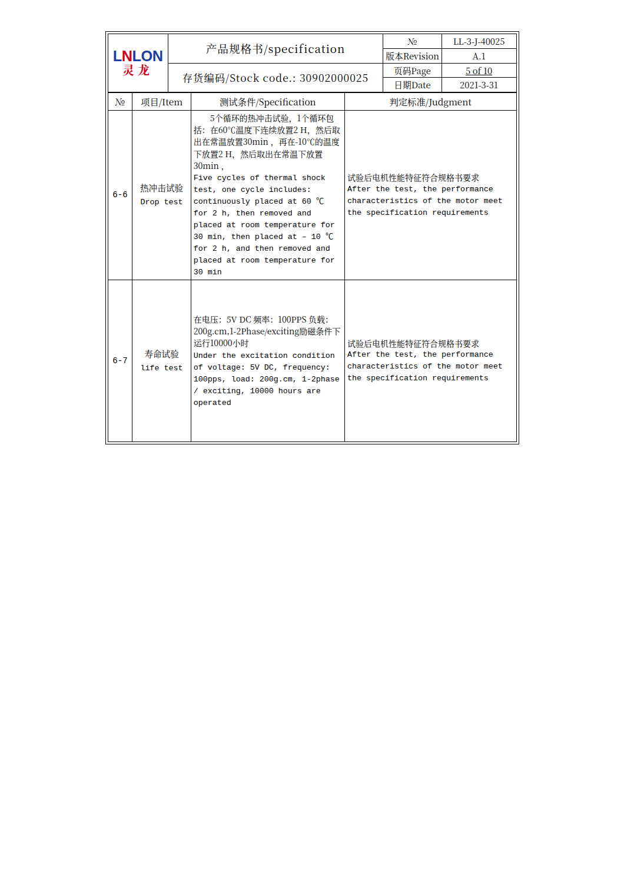| L N LON 灵龙 | 产品规格书/specification | № | LL-3-J-40025 |
| 版本Revision | A.1 |
| 存货编码/Stock code.: 30902000025 | 页码Page | 5 of 10 |
| 日期Date | 2021-3-31 |
| № | 项目/Item | 测试条件/Specification | 判定标准/Judgment |
| --- | --- | --- | --- |
| 6-6 | 热冲击试验 Drop test | 5个循环的热冲击试验，1个循环包括：在60℃温度下连续放置2 H，然后取出在常温放置30min ，再在-10℃的温度下放置2 H，然后取出在常温下放置30min ， Five cycles of thermal shock test, one cycle includes: continuously placed at 60 ℃ for 2 h, then removed and placed at room temperature for 30 min, then placed at – 10 ℃ for 2 h, and then removed and placed at room temperature for 30 min | 试验后电机性能特征符合规格书要求 After the test, the performance characteristics of the motor meet the specification requirements |
| 6-7 | 寿命试验 life test | 在电压：5V DC 频率：100PPS 负载：200g.cm,1-2Phase/exciting励磁条件下运行10000小时 Under the excitation condition of voltage: 5V DC, frequency: 100pps, load: 200g.cm, 1-2phase / exciting, 10000 hours are operated | 试验后电机性能特征符合规格书要求 After the test, the performance characteristics of the motor meet the specification requirements |